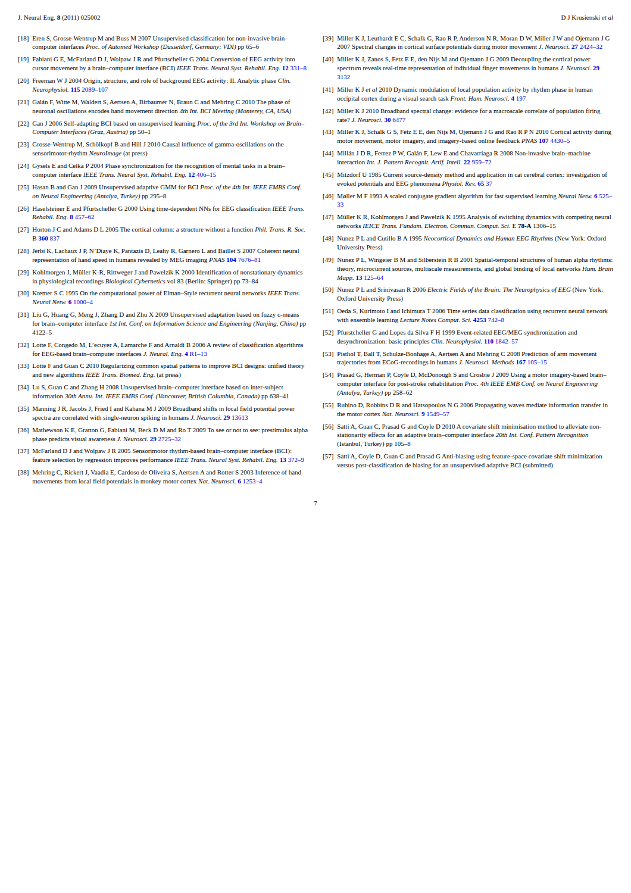J. Neural Eng. 8 (2011) 025002 D J Krusienski et al
[18] Eren S, Grosse-Wentrup M and Buss M 2007 Unsupervised classification for non-invasive brain–computer interfaces Proc. of Automed Workshop (Dusseldorf, Germany: VDI) pp 65–6
[19] Fabiani G E, McFarland D J, Wolpaw J R and Pfurtscheller G 2004 Conversion of EEG activity into cursor movement by a brain–computer interface (BCI) IEEE Trans. Neural Syst. Rehabil. Eng. 12 331–8
[20] Freeman W J 2004 Origin, structure, and role of background EEG activity: II. Analytic phase Clin. Neurophysiol. 115 2089–107
[21] Galán F, Witte M, Waldert S, Aertsen A, Birbaumer N, Braun C and Mehring C 2010 The phase of neuronal oscillations encodes hand movement direction 4th Int. BCI Meeting (Monterey, CA, USA)
[22] Gan J 2006 Self-adapting BCI based on unsupervised learning Proc. of the 3rd Int. Workshop on Brain–Computer Interfaces (Graz, Austria) pp 50–1
[23] Grosse-Wentrup M, Schölkopf B and Hill J 2010 Causal influence of gamma-oscillations on the sensorimotor-rhythm NeuroImage (at press)
[24] Gysels E and Celka P 2004 Phase synchronization for the recognition of mental tasks in a brain–computer interface IEEE Trans. Neural Syst. Rehabil. Eng. 12 406–15
[25] Hasan B and Gan J 2009 Unsupervised adaptive GMM for BCI Proc. of the 4th Int. IEEE EMBS Conf. on Neural Engineering (Antalya, Turkey) pp 295–8
[26] Haselsteiner E and Pfurtscheller G 2000 Using time-dependent NNs for EEG classification IEEE Trans. Rehabil. Eng. 8 457–62
[27] Horton J C and Adams D L 2005 The cortical column: a structure without a function Phil. Trans. R. Soc. B 360 837
[28] Jerbi K, Lachaux J P, N’Diaye K, Pantazis D, Leahy R, Garnero L and Baillet S 2007 Coherent neural representation of hand speed in humans revealed by MEG imaging PNAS 104 7676–81
[29] Kohlmorgen J, Müller K-R, Rittweger J and Pawelzik K 2000 Identification of nonstationary dynamics in physiological recordings Biological Cybernetics vol 83 (Berlin: Springer) pp 73–84
[30] Kremer S C 1995 On the computational power of Elman–Style recurrent neural networks IEEE Trans. Neural Netw. 6 1000–4
[31] Liu G, Huang G, Meng J, Zhang D and Zhu X 2009 Unsupervised adaptation based on fuzzy c-means for brain–computer interface 1st Int. Conf. on Information Science and Engineering (Nanjing, China) pp 4122–5
[32] Lotte F, Congedo M, L’ecuyer A, Lamarche F and Arnaldi B 2006 A review of classification algorithms for EEG-based brain–computer interfaces J. Neural. Eng. 4 R1–13
[33] Lotte F and Guan C 2010 Regularizing common spatial patterns to improve BCI designs: unified theory and new algorithms IEEE Trans. Biomed. Eng. (at press)
[34] Lu S, Guan C and Zhang H 2008 Unsupervised brain–computer interface based on inter-subject information 30th Annu. Int. IEEE EMBS Conf. (Vancouver, British Columbia, Canada) pp 638–41
[35] Manning J R, Jacobs J, Fried I and Kahana M J 2009 Broadband shifts in local field potential power spectra are correlated with single-neuron spiking in humans J. Neurosci. 29 13613
[36] Mathewson K E, Gratton G, Fabiani M, Beck D M and Ro T 2009 To see or not to see: prestimulus alpha phase predicts visual awareness J. Neurosci. 29 2725–32
[37] McFarland D J and Wolpaw J R 2005 Sensorimotor rhythm-based brain–computer interface (BCI): feature selection by regression improves performance IEEE Trans. Neural Syst. Rehabil. Eng. 13 372–9
[38] Mehring C, Rickert J, Vaadia E, Cardoso de Oliveira S, Aertsen A and Rotter S 2003 Inference of hand movements from local field potentials in monkey motor cortex Nat. Neurosci. 6 1253–4
[39] Miller K J, Leuthardt E C, Schalk G, Rao R P, Anderson N R, Moran D W, Miller J W and Ojemann J G 2007 Spectral changes in cortical surface potentials during motor movement J. Neurosci. 27 2424–32
[40] Miller K J, Zanos S, Fetz E E, den Nijs M and Ojemann J G 2009 Decoupling the cortical power spectrum reveals real-time representation of individual finger movements in humans J. Neurosci. 29 3132
[41] Miller K J et al 2010 Dynamic modulation of local population activity by rhythm phase in human occipital cortex during a visual search task Front. Hum. Neurosci. 4 197
[42] Miller K J 2010 Broadband spectral change: evidence for a macroscale correlate of population firing rate? J. Neurosci. 30 6477
[43] Miller K J, Schalk G S, Fetz E E, den Nijs M, Ojemann J G and Rao R P N 2010 Cortical activity during motor movement, motor imagery, and imagery-based online feedback PNAS 107 4430–5
[44] Millán J D R, Ferrez P W, Galán F, Lew E and Chavarriaga R 2008 Non-invasive brain–machine interaction Int. J. Pattern Recognit. Artif. Intell. 22 959–72
[45] Mitzdorf U 1985 Current source-density method and application in cat cerebral cortex: investigation of evoked potentials and EEG phenomena Physiol. Rev. 65 37
[46] Møller M F 1993 A scaled conjugate gradient algorithm for fast supervised learning Neural Netw. 6 525–33
[47] Müller K R, Kohlmorgen J and Pawelzik K 1995 Analysis of switching dynamics with competing neural networks IEICE Trans. Fundam. Electron. Commun. Comput. Sci. E 78-A 1306–15
[48] Nunez P L and Cutillo B A 1995 Neocortical Dynamics and Human EEG Rhythms (New York: Oxford University Press)
[49] Nunez P L, Wingeier B M and Silberstein R B 2001 Spatial-temporal structures of human alpha rhythms: theory, microcurrent sources, multiscale measurements, and global binding of local networks Hum. Brain Mapp. 13 125–64
[50] Nunez P L and Srinivasan R 2006 Electric Fields of the Brain: The Neurophysics of EEG (New York: Oxford University Press)
[51] Oeda S, Kurimoto I and Ichimura T 2006 Time series data classification using recurrent neural network with ensemble learning Lecture Notes Comput. Sci. 4253 742–8
[52] Pfurstcheller G and Lopes da Silva F H 1999 Event-related EEG/MEG synchronization and desynchronization: basic principles Clin. Neurophysiol. 110 1842–57
[53] Pisthol T, Ball T, Schulze-Bonhage A, Aertsen A and Mehring C 2008 Prediction of arm movement trajectories from ECoG-recordings in humans J. Neurosci. Methods 167 105–15
[54] Prasad G, Herman P, Coyle D, McDonough S and Crosbie J 2009 Using a motor imagery-based brain–computer interface for post-stroke rehabilitation Proc. 4th IEEE EMB Conf. on Neural Engineering (Antalya, Turkey) pp 258–62
[55] Rubino D, Robbins D R and Hatsopoulos N G 2006 Propagating waves mediate information transfer in the motor cortex Nat. Neurosci. 9 1549–57
[56] Satti A, Guan C, Prasad G and Coyle D 2010 A covariate shift minimisation method to alleviate non-stationarity effects for an adaptive brain–computer interface 20th Int. Conf. Pattern Recognition (Istanbul, Turkey) pp 105–8
[57] Satti A, Coyle D, Guan C and Prasad G Anti-biasing using feature-space covariate shift minimization versus post-classification de biasing for an unsupervised adaptive BCI (submitted)
7